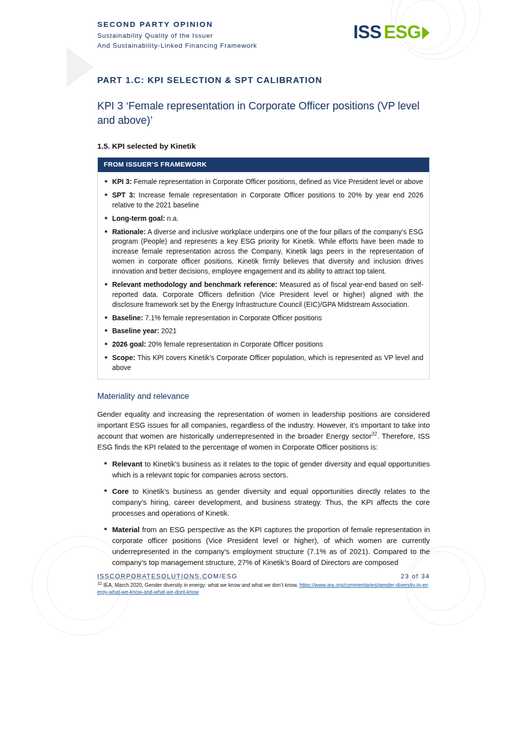SECOND PARTY OPINION
Sustainability Quality of the Issuer
And Sustainability-Linked Financing Framework
ISS ESG
PART 1.C: KPI SELECTION & SPT CALIBRATION
KPI 3 ‘Female representation in Corporate Officer positions (VP level and above)’
1.5. KPI selected by Kinetik
FROM ISSUER’S FRAMEWORK
KPI 3: Female representation in Corporate Officer positions, defined as Vice President level or above
SPT 3: Increase female representation in Corporate Officer positions to 20% by year end 2026 relative to the 2021 baseline
Long-term goal: n.a.
Rationale: A diverse and inclusive workplace underpins one of the four pillars of the company’s ESG program (People) and represents a key ESG priority for Kinetik. While efforts have been made to increase female representation across the Company, Kinetik lags peers in the representation of women in corporate officer positions. Kinetik firmly believes that diversity and inclusion drives innovation and better decisions, employee engagement and its ability to attract top talent.
Relevant methodology and benchmark reference: Measured as of fiscal year-end based on self-reported data. Corporate Officers definition (Vice President level or higher) aligned with the disclosure framework set by the Energy Infrastructure Council (EIC)/GPA Midstream Association.
Baseline: 7.1% female representation in Corporate Officer positions
Baseline year: 2021
2026 goal: 20% female representation in Corporate Officer positions
Scope: This KPI covers Kinetik’s Corporate Officer population, which is represented as VP level and above
Materiality and relevance
Gender equality and increasing the representation of women in leadership positions are considered important ESG issues for all companies, regardless of the industry. However, it’s important to take into account that women are historically underrepresented in the broader Energy sector32. Therefore, ISS ESG finds the KPI related to the percentage of women in Corporate Officer positions is:
Relevant to Kinetik’s business as it relates to the topic of gender diversity and equal opportunities which is a relevant topic for companies across sectors.
Core to Kinetik’s business as gender diversity and equal opportunities directly relates to the company’s hiring, career development, and business strategy. Thus, the KPI affects the core processes and operations of Kinetik.
Material from an ESG perspective as the KPI captures the proportion of female representation in corporate officer positions (Vice President level or higher), of which women are currently underrepresented in the company’s employment structure (7.1% as of 2021). Compared to the company’s top management structure, 27% of Kinetik’s Board of Directors are composed
32 IEA, March 2020, Gender diversity in energy: what we know and what we don’t know, https://www.iea.org/commentaries/gender-diversity-in-energy-what-we-know-and-what-we-dont-know
ISSCORPORATESOLUTIONS.COM/ESG
23 of 34